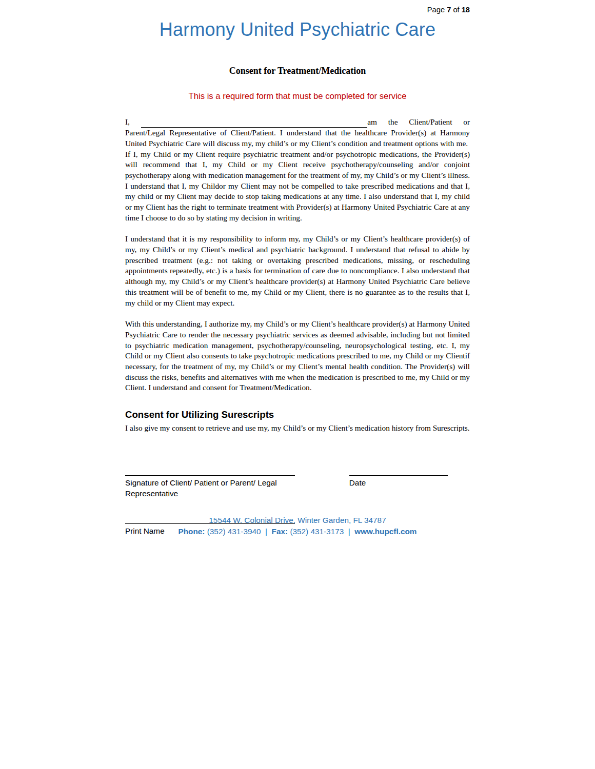Page 7 of 18
Harmony United Psychiatric Care
Consent for Treatment/Medication
This is a required form that must be completed for service
I, am the Client/Patient or Parent/Legal Representative of Client/Patient. I understand that the healthcare Provider(s) at Harmony United Psychiatric Care will discuss my, my child’s or my Client’s condition and treatment options with me. If I, my Child or my Client require psychiatric treatment and/or psychotropic medications, the Provider(s) will recommend that I, my Child or my Client receive psychotherapy/counseling and/or conjoint psychotherapy along with medication management for the treatment of my, my Child’s or my Client’s illness. I understand that I, my Childor my Client may not be compelled to take prescribed medications and that I, my child or my Client may decide to stop taking medications at any time. I also understand that I, my child or my Client has the right to terminate treatment with Provider(s) at Harmony United Psychiatric Care at any time I choose to do so by stating my decision in writing.
I understand that it is my responsibility to inform my, my Child’s or my Client’s healthcare provider(s) of my, my Child’s or my Client’s medical and psychiatric background. I understand that refusal to abide by prescribed treatment (e.g.: not taking or overtaking prescribed medications, missing, or rescheduling appointments repeatedly, etc.) is a basis for termination of care due to noncompliance. I also understand that although my, my Child’s or my Client’s healthcare provider(s) at Harmony United Psychiatric Care believe this treatment will be of benefit to me, my Child or my Client, there is no guarantee as to the results that I, my child or my Client may expect.
With this understanding, I authorize my, my Child’s or my Client’s healthcare provider(s) at Harmony United Psychiatric Care to render the necessary psychiatric services as deemed advisable, including but not limited to psychiatric medication management, psychotherapy/counseling, neuropsychological testing, etc. I, my Child or my Client also consents to take psychotropic medications prescribed to me, my Child or my Clientif necessary, for the treatment of my, my Child’s or my Client’s mental health condition. The Provider(s) will discuss the risks, benefits and alternatives with me when the medication is prescribed to me, my Child or my Client. I understand and consent for Treatment/Medication.
Consent for Utilizing Surescripts
I also give my consent to retrieve and use my, my Child’s or my Client’s medication history from Surescripts.
Signature of Client/ Patient or Parent/ Legal Representative
Date
Print Name
15544 W. Colonial Drive, Winter Garden, FL 34787
Phone: (352) 431-3940 | Fax: (352) 431-3173 | www.hupcfl.com